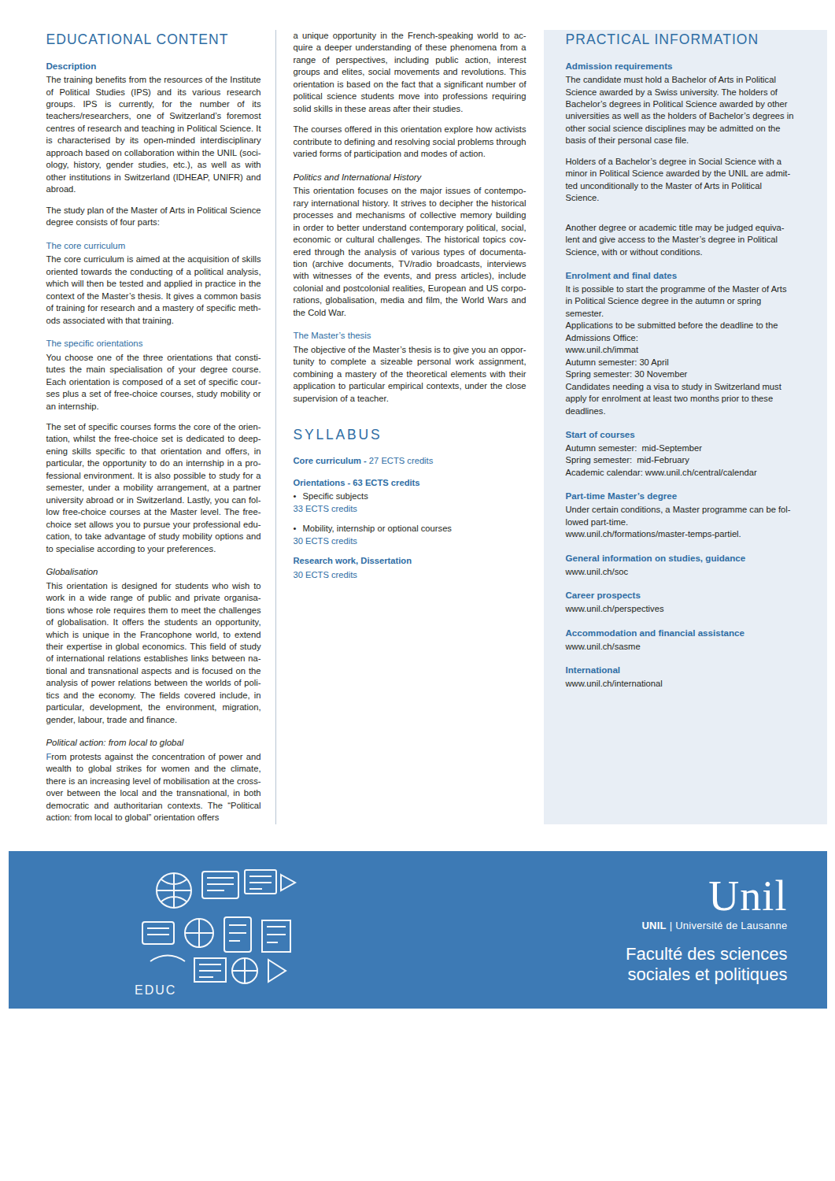Educational content
Description
The training benefits from the resources of the Institute of Political Studies (IPS) and its various research groups. IPS is currently, for the number of its teachers/researchers, one of Switzerland’s foremost centres of research and teaching in Political Science. It is characterised by its open-minded interdisciplinary approach based on collaboration within the UNIL (sociology, history, gender studies, etc.), as well as with other institutions in Switzerland (IDHEAP, UNIFR) and abroad.
The study plan of the Master of Arts in Political Science degree consists of four parts:
The core curriculum
The core curriculum is aimed at the acquisition of skills oriented towards the conducting of a political analysis, which will then be tested and applied in practice in the context of the Master’s thesis. It gives a common basis of training for research and a mastery of specific methods associated with that training.
The specific orientations
You choose one of the three orientations that constitutes the main specialisation of your degree course. Each orientation is composed of a set of specific courses plus a set of free-choice courses, study mobility or an internship.
The set of specific courses forms the core of the orientation, whilst the free-choice set is dedicated to deepening skills specific to that orientation and offers, in particular, the opportunity to do an internship in a professional environment. It is also possible to study for a semester, under a mobility arrangement, at a partner university abroad or in Switzerland. Lastly, you can follow free-choice courses at the Master level. The free-choice set allows you to pursue your professional education, to take advantage of study mobility options and to specialise according to your preferences.
Globalisation
This orientation is designed for students who wish to work in a wide range of public and private organisations whose role requires them to meet the challenges of globalisation. It offers the students an opportunity, which is unique in the Francophone world, to extend their expertise in global economics. This field of study of international relations establishes links between national and transnational aspects and is focused on the analysis of power relations between the worlds of politics and the economy. The fields covered include, in particular, development, the environment, migration, gender, labour, trade and finance.
Political action: from local to global
From protests against the concentration of power and wealth to global strikes for women and the climate, there is an increasing level of mobilisation at the crossover between the local and the transnational, in both democratic and authoritarian contexts. The “Political action: from local to global” orientation offers
a unique opportunity in the French-speaking world to acquire a deeper understanding of these phenomena from a range of perspectives, including public action, interest groups and elites, social movements and revolutions. This orientation is based on the fact that a significant number of political science students move into professions requiring solid skills in these areas after their studies.
The courses offered in this orientation explore how activists contribute to defining and resolving social problems through varied forms of participation and modes of action.
Politics and International History
This orientation focuses on the major issues of contemporary international history. It strives to decipher the historical processes and mechanisms of collective memory building in order to better understand contemporary political, social, economic or cultural challenges. The historical topics covered through the analysis of various types of documentation (archive documents, TV/radio broadcasts, interviews with witnesses of the events, and press articles), include colonial and postcolonial realities, European and US corporations, globalisation, media and film, the World Wars and the Cold War.
The Master’s thesis
The objective of the Master’s thesis is to give you an opportunity to complete a sizeable personal work assignment, combining a mastery of the theoretical elements with their application to particular empirical contexts, under the close supervision of a teacher.
Syllabus
Core curriculum - 27 ECTS credits
Orientations - 63 ECTS credits
Specific subjects
33 ECTS credits
Mobility, internship or optional courses
30 ECTS credits
Research work, Dissertation
30 ECTS credits
Practical information
Admission requirements
The candidate must hold a Bachelor of Arts in Political Science awarded by a Swiss university. The holders of Bachelor’s degrees in Political Science awarded by other universities as well as the holders of Bachelor’s degrees in other social science disciplines may be admitted on the basis of their personal case file.
Holders of a Bachelor’s degree in Social Science with a minor in Political Science awarded by the UNIL are admitted unconditionally to the Master of Arts in Political Science.
Another degree or academic title may be judged equivalent and give access to the Master’s degree in Political Science, with or without conditions.
Enrolment and final dates
It is possible to start the programme of the Master of Arts in Political Science degree in the autumn or spring semester.
Applications to be submitted before the deadline to the Admissions Office:
www.unil.ch/immat
Autumn semester: 30 April
Spring semester: 30 November
Candidates needing a visa to study in Switzerland must apply for enrolment at least two months prior to these deadlines.
Start of courses
Autumn semester: mid-September
Spring semester: mid-February
Academic calendar: www.unil.ch/central/calendar
Part-time Master’s degree
Under certain conditions, a Master programme can be followed part-time.
www.unil.ch/formations/master-temps-partiel.
General information on studies, guidance
www.unil.ch/soc
Career prospects
www.unil.ch/perspectives
Accommodation and financial assistance
www.unil.ch/sasme
International
www.unil.ch/international
EDUC
Unil
UNIL | Université de Lausanne
Faculté des sciences sociales et politiques